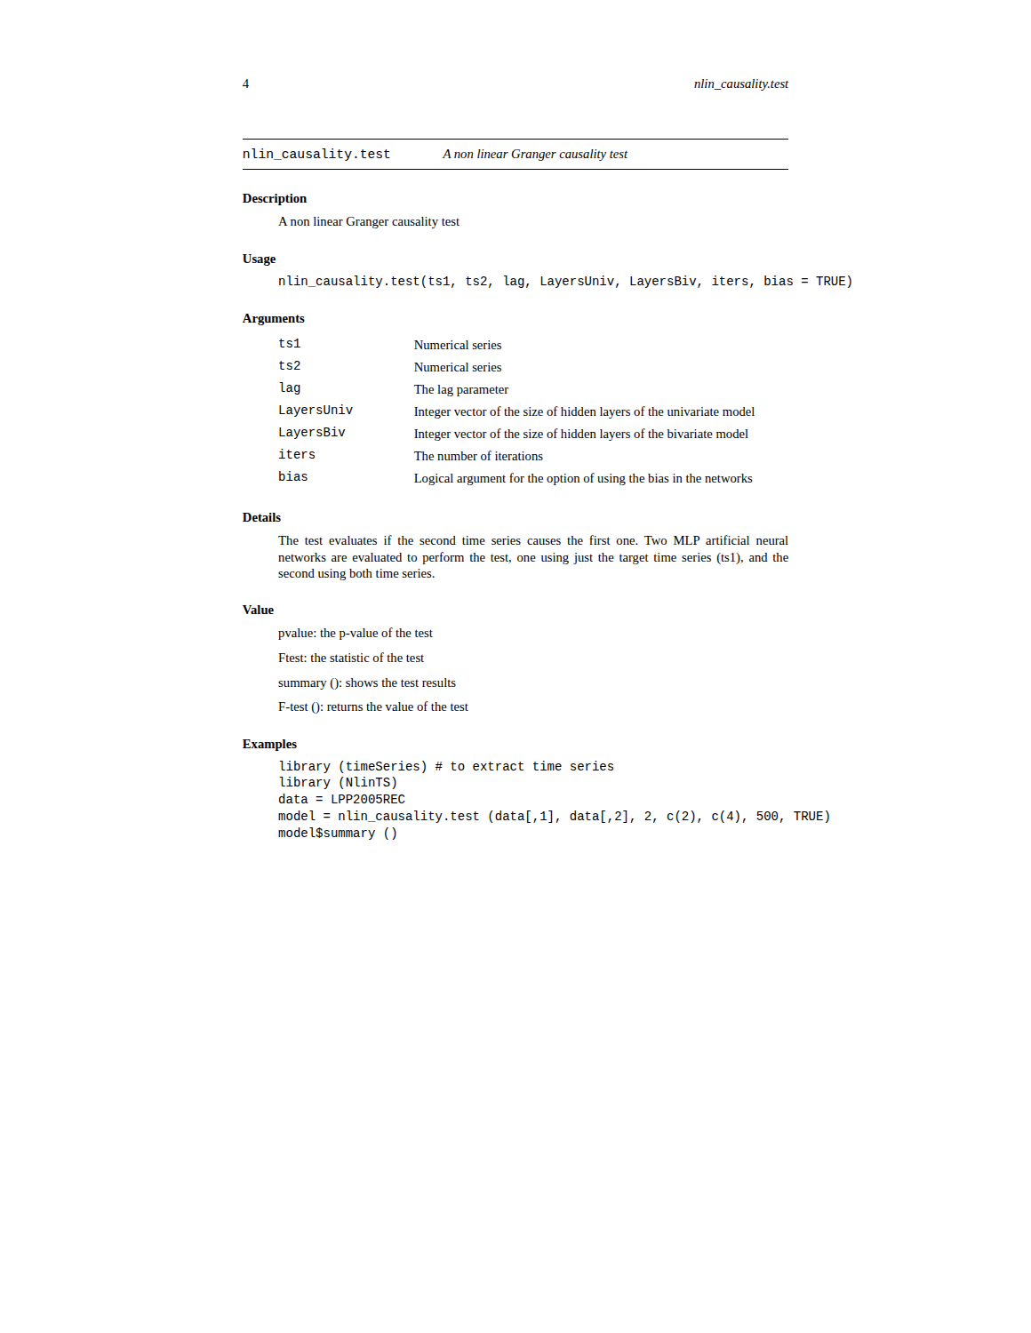4 nlin_causality.test
nlin_causality.test A non linear Granger causality test
Description
A non linear Granger causality test
Usage
nlin_causality.test(ts1, ts2, lag, LayersUniv, LayersBiv, iters, bias = TRUE)
Arguments
| ts1 | Numerical series |
| ts2 | Numerical series |
| lag | The lag parameter |
| LayersUniv | Integer vector of the size of hidden layers of the univariate model |
| LayersBiv | Integer vector of the size of hidden layers of the bivariate model |
| iters | The number of iterations |
| bias | Logical argument for the option of using the bias in the networks |
Details
The test evaluates if the second time series causes the first one. Two MLP artificial neural networks are evaluated to perform the test, one using just the target time series (ts1), and the second using both time series.
Value
pvalue: the p-value of the test
Ftest: the statistic of the test
summary (): shows the test results
F-test (): returns the value of the test
Examples
library (timeSeries) # to extract time series
library (NlinTS)
data = LPP2005REC
model = nlin_causality.test (data[,1], data[,2], 2, c(2), c(4), 500, TRUE)
model$summary ()